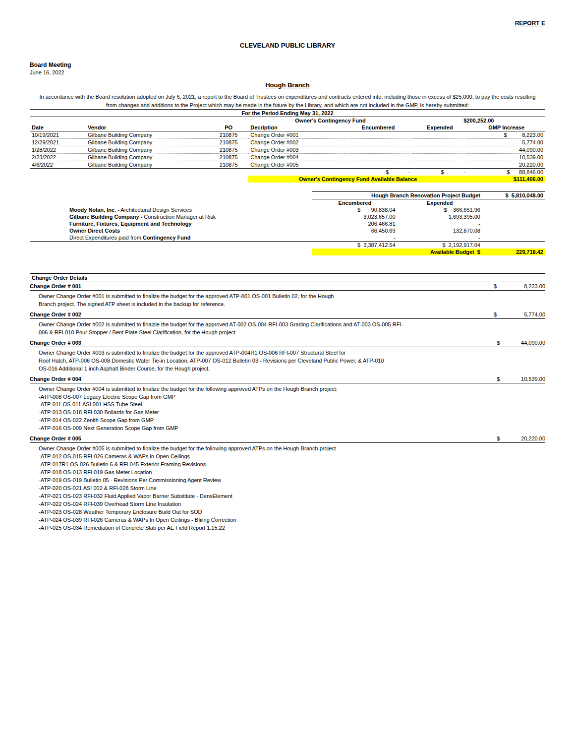REPORT E
CLEVELAND PUBLIC LIBRARY
Board Meeting
June 16, 2022
Hough Branch
In accordance with the Board resolution adopted on July 6, 2021, a report to the Board of Trustees on expenditures and contracts entered into, including those in excess of $25,000, to pay the costs resulting from changes and additions to the Project which may be made in the future by the Library, and which are not included in the GMP, is hereby submitted:
| For the Period Ending May 31, 2022 |
| | Owner's Contingency Fund | $200,252.00 |
| Date | Vendor | PO | Decription | Encumbered | Expended | GMP Increase |
| 10/19/2021 | Gilbane Building Company | 210875 | Change Order #001 | | | $ 8,223.00 |
| 12/29/2021 | Gilbane Building Company | 210875 | Change Order #002 | | | 5,774.00 |
| 1/28/2022 | Gilbane Building Company | 210875 | Change Order #003 | | | 44,090.00 |
| 2/23/2022 | Gilbane Building Company | 210875 | Change Order #004 | | | 10,539.00 |
| 4/6/2022 | Gilbane Building Company | 210875 | Change Order #005 | | | 20,220.00 |
| | $ - | $ - | $ 88,846.00 |
| | Owner's Contingency Fund Available Balance | $111,406.00 |
| | Hough Branch Renovation Project Budget | $ 5,810,048.00 |
| | Encumbered | Expended | |
| Moody Nolan, Inc. - Architectural Design Services | $ 90,838.04 | $ 366,651.96 | |
| Gilbane Building Company - Construction Manager at Risk | 3,023,657.00 | 1,693,395.00 | |
| Furniture, Fixtures, Equipment and Technology | 206,466.81 | - | |
| Owner Direct Costs | 66,450.69 | 132,870.08 | |
| Direct Expenditures paid from Contingency Fund | - | - | |
| | $ 3,387,412.54 | $ 2,192,917.04 | |
| | Available Budget $ | 229,718.42 |
| Change Order Details |
| Change Order # 001 | $ 8,223.00 |
| Owner Change Order #001 is submitted to finalize the budget for the approved ATP-001 OS-001 Bulletin 02, for the Hough Branch project. The signed ATP sheet is included in the backup for reference. |
| Change Order # 002 | $ 5,774.00 |
| Owner Change Order #002 is submitted to finalzie the budget for the approved AT-002 OS-004 RFI-003 Grading Clarifications and AT-003 OS-005 RFI- 006 & RFI-010 Pour Stopper / Bent Plate Steel Clarification, for the Hough project. |
| Change Order # 003 | $ 44,090.00 |
| Owner Change Order #003 is submitted to finalize the budget for the approved ATP-004R1 OS-006 RFI-007 Structural Steel for Roof Hatch, ATP-006 OS-008 Domestic Water Tie-in Location, ATP-007 OS-012 Bulletin 03 - Revisions per Cleveland Public Power, & ATP-010 OS-016 Additional 1 inch Asphalt Binder Course, for the Hough project. |
| Change Order # 004 | $ 10,539.00 |
| Owner Change Order #004 is submitted to finalize the budget for the following approved ATPs on the Hough Branch project: -ATP-008 OS-007 Legacy Electric Scope Gap from GMP -ATP-011 OS-011 ASI 001 HSS Tube Steel -ATP-013 OS-018 RFI 030 Bollards for Gas Meter -ATP-014 OS-022 Zenith Scope Gap from GMP -ATP-016 OS-009 Next Generation Scope Gap from GMP |
| Change Order # 005 | $ 20,220.00 |
| Owner Change Order #005 is submitted to finalize the budget for the following approved ATPs on the Hough Branch project -ATP-012 OS-015 RFI-026 Cameras & WAPs in Open Ceilings -ATP-017R1 OS-026 Bulletin 6 & RFl-045 Exterior Framing Revisions -ATP-018 OS-013 RFl-019 Gas Meter Location -ATP-019 OS-019 Bulletin 05 - Revisions Per Commissioning Agent Review -ATP-020 OS-021 AS! 002 & RFl-028 Storm Line -ATP-021 OS-023 RFl-032 Fluid Applied Vapor Barrier Substitute - DensElement -ATP-022 OS-024 RFl-039 Overhead Storm Line Insulation -ATP-023 OS-028 Weather Temporary Enclosure Build Out for SOD -ATP-024 OS-039 RFl-026 Cameras & WAPs In Open Ceilings - BIiiing Correction -ATP-025 OS-034 Remediation of Concrete Slab per AE Field Report 1.15.22 |